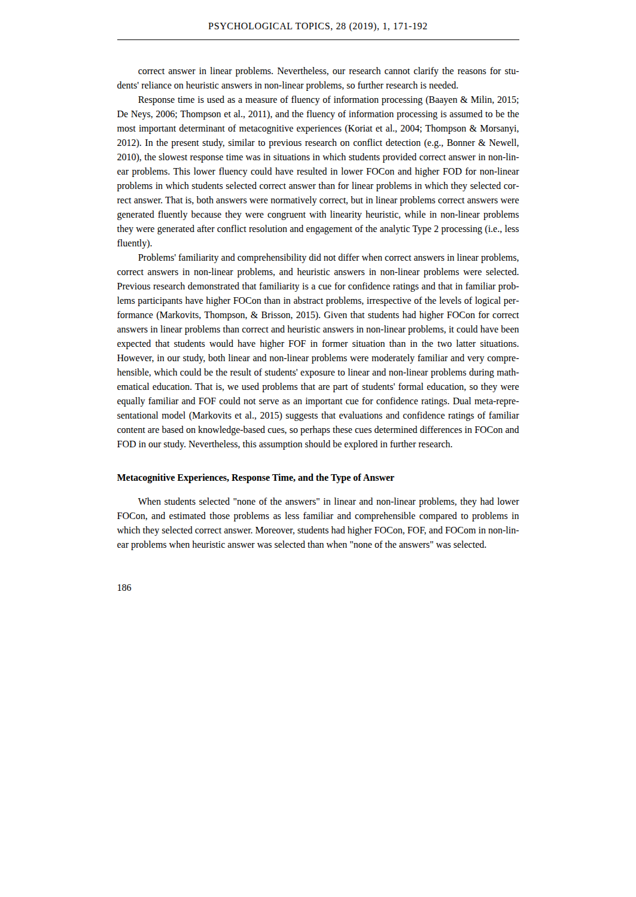PSYCHOLOGICAL TOPICS, 28 (2019), 1, 171-192
correct answer in linear problems. Nevertheless, our research cannot clarify the reasons for students' reliance on heuristic answers in non-linear problems, so further research is needed.
Response time is used as a measure of fluency of information processing (Baayen & Milin, 2015; De Neys, 2006; Thompson et al., 2011), and the fluency of information processing is assumed to be the most important determinant of metacognitive experiences (Koriat et al., 2004; Thompson & Morsanyi, 2012). In the present study, similar to previous research on conflict detection (e.g., Bonner & Newell, 2010), the slowest response time was in situations in which students provided correct answer in non-linear problems. This lower fluency could have resulted in lower FOCon and higher FOD for non-linear problems in which students selected correct answer than for linear problems in which they selected correct answer. That is, both answers were normatively correct, but in linear problems correct answers were generated fluently because they were congruent with linearity heuristic, while in non-linear problems they were generated after conflict resolution and engagement of the analytic Type 2 processing (i.e., less fluently).
Problems' familiarity and comprehensibility did not differ when correct answers in linear problems, correct answers in non-linear problems, and heuristic answers in non-linear problems were selected. Previous research demonstrated that familiarity is a cue for confidence ratings and that in familiar problems participants have higher FOCon than in abstract problems, irrespective of the levels of logical performance (Markovits, Thompson, & Brisson, 2015). Given that students had higher FOCon for correct answers in linear problems than correct and heuristic answers in non-linear problems, it could have been expected that students would have higher FOF in former situation than in the two latter situations. However, in our study, both linear and non-linear problems were moderately familiar and very comprehensible, which could be the result of students' exposure to linear and non-linear problems during mathematical education. That is, we used problems that are part of students' formal education, so they were equally familiar and FOF could not serve as an important cue for confidence ratings. Dual meta-representational model (Markovits et al., 2015) suggests that evaluations and confidence ratings of familiar content are based on knowledge-based cues, so perhaps these cues determined differences in FOCon and FOD in our study. Nevertheless, this assumption should be explored in further research.
Metacognitive Experiences, Response Time, and the Type of Answer
When students selected "none of the answers" in linear and non-linear problems, they had lower FOCon, and estimated those problems as less familiar and comprehensible compared to problems in which they selected correct answer. Moreover, students had higher FOCon, FOF, and FOCom in non-linear problems when heuristic answer was selected than when "none of the answers" was selected.
186